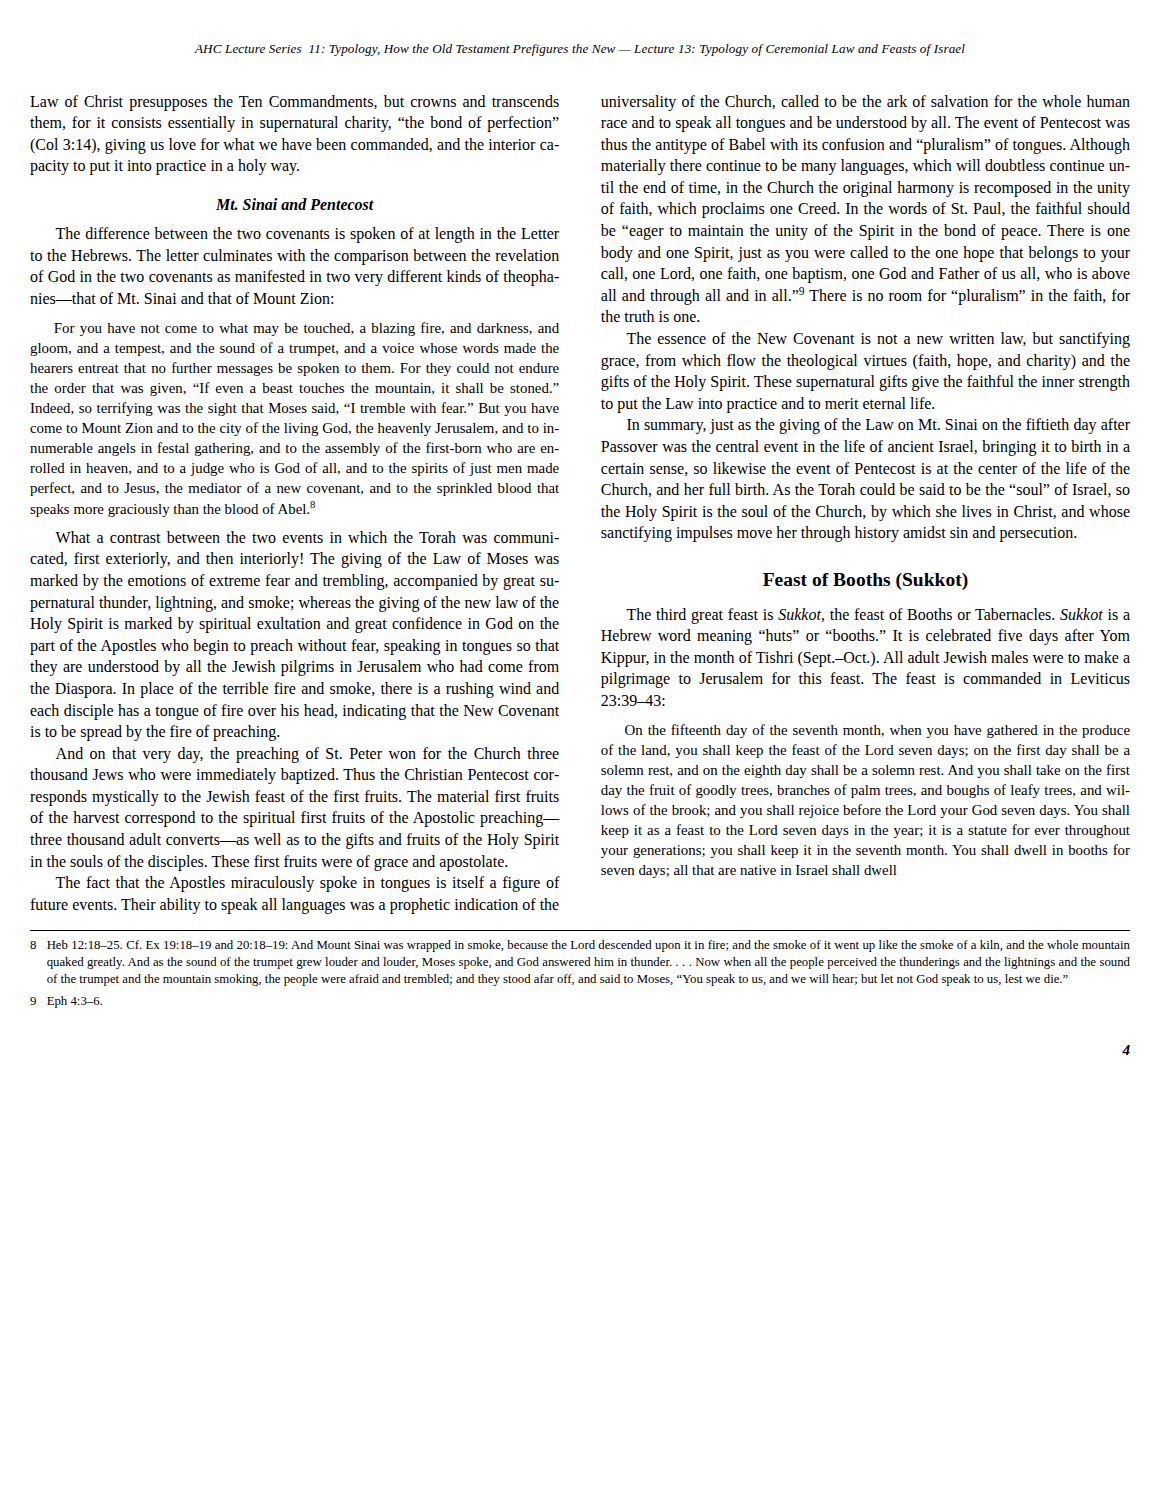AHC Lecture Series 11: Typology, How the Old Testament Prefigures the New — Lecture 13: Typology of Ceremonial Law and Feasts of Israel
Law of Christ presupposes the Ten Commandments, but crowns and transcends them, for it consists essentially in supernatural charity, “the bond of perfection” (Col 3:14), giving us love for what we have been commanded, and the interior capacity to put it into practice in a holy way.
Mt. Sinai and Pentecost
The difference between the two covenants is spoken of at length in the Letter to the Hebrews. The letter culminates with the comparison between the revelation of God in the two covenants as manifested in two very different kinds of theophanies—that of Mt. Sinai and that of Mount Zion:
For you have not come to what may be touched, a blazing fire, and darkness, and gloom, and a tempest, and the sound of a trumpet, and a voice whose words made the hearers entreat that no further messages be spoken to them. For they could not endure the order that was given, “If even a beast touches the mountain, it shall be stoned.” Indeed, so terrifying was the sight that Moses said, “I tremble with fear.” But you have come to Mount Zion and to the city of the living God, the heavenly Jerusalem, and to innumerable angels in festal gathering, and to the assembly of the first-born who are enrolled in heaven, and to a judge who is God of all, and to the spirits of just men made perfect, and to Jesus, the mediator of a new covenant, and to the sprinkled blood that speaks more graciously than the blood of Abel.8
What a contrast between the two events in which the Torah was communicated, first exteriorly, and then interiorly! The giving of the Law of Moses was marked by the emotions of extreme fear and trembling, accompanied by great supernatural thunder, lightning, and smoke; whereas the giving of the new law of the Holy Spirit is marked by spiritual exultation and great confidence in God on the part of the Apostles who begin to preach without fear, speaking in tongues so that they are understood by all the Jewish pilgrims in Jerusalem who had come from the Diaspora. In place of the terrible fire and smoke, there is a rushing wind and each disciple has a tongue of fire over his head, indicating that the New Covenant is to be spread by the fire of preaching.
And on that very day, the preaching of St. Peter won for the Church three thousand Jews who were immediately baptized. Thus the Christian Pentecost corresponds mystically to the Jewish feast of the first fruits. The material first fruits of the harvest correspond to the spiritual first fruits of the Apostolic preaching—three thousand adult converts—as well as to the gifts and fruits of the Holy Spirit in the souls of the disciples. These first fruits were of grace and apostolate.
The fact that the Apostles miraculously spoke in tongues is itself a figure of future events. Their ability to speak all languages was a prophetic indication of the universality of the Church, called to be the ark of salvation for the whole human race and to speak all tongues and be understood by all. The event of Pentecost was thus the antitype of Babel with its confusion and “pluralism” of tongues. Although materially there continue to be many languages, which will doubtless continue until the end of time, in the Church the original harmony is recomposed in the unity of faith, which proclaims one Creed. In the words of St. Paul, the faithful should be “eager to maintain the unity of the Spirit in the bond of peace. There is one body and one Spirit, just as you were called to the one hope that belongs to your call, one Lord, one faith, one baptism, one God and Father of us all, who is above all and through all and in all.”9 There is no room for “pluralism” in the faith, for the truth is one.
The essence of the New Covenant is not a new written law, but sanctifying grace, from which flow the theological virtues (faith, hope, and charity) and the gifts of the Holy Spirit. These supernatural gifts give the faithful the inner strength to put the Law into practice and to merit eternal life.
In summary, just as the giving of the Law on Mt. Sinai on the fiftieth day after Passover was the central event in the life of ancient Israel, bringing it to birth in a certain sense, so likewise the event of Pentecost is at the center of the life of the Church, and her full birth. As the Torah could be said to be the “soul” of Israel, so the Holy Spirit is the soul of the Church, by which she lives in Christ, and whose sanctifying impulses move her through history amidst sin and persecution.
Feast of Booths (Sukkot)
The third great feast is Sukkot, the feast of Booths or Tabernacles. Sukkot is a Hebrew word meaning “huts” or “booths.” It is celebrated five days after Yom Kippur, in the month of Tishri (Sept.–Oct.). All adult Jewish males were to make a pilgrimage to Jerusalem for this feast. The feast is commanded in Leviticus 23:39–43:
On the fifteenth day of the seventh month, when you have gathered in the produce of the land, you shall keep the feast of the Lord seven days; on the first day shall be a solemn rest, and on the eighth day shall be a solemn rest. And you shall take on the first day the fruit of goodly trees, branches of palm trees, and boughs of leafy trees, and willows of the brook; and you shall rejoice before the Lord your God seven days. You shall keep it as a feast to the Lord seven days in the year; it is a statute for ever throughout your generations; you shall keep it in the seventh month. You shall dwell in booths for seven days; all that are native in Israel shall dwell
8 Heb 12:18–25. Cf. Ex 19:18–19 and 20:18–19: And Mount Sinai was wrapped in smoke, because the Lord descended upon it in fire; and the smoke of it went up like the smoke of a kiln, and the whole mountain quaked greatly. And as the sound of the trumpet grew louder and louder, Moses spoke, and God answered him in thunder. . . . Now when all the people perceived the thunderings and the lightnings and the sound of the trumpet and the mountain smoking, the people were afraid and trembled; and they stood afar off, and said to Moses, “You speak to us, and we will hear; but let not God speak to us, lest we die.”
9 Eph 4:3–6.
4